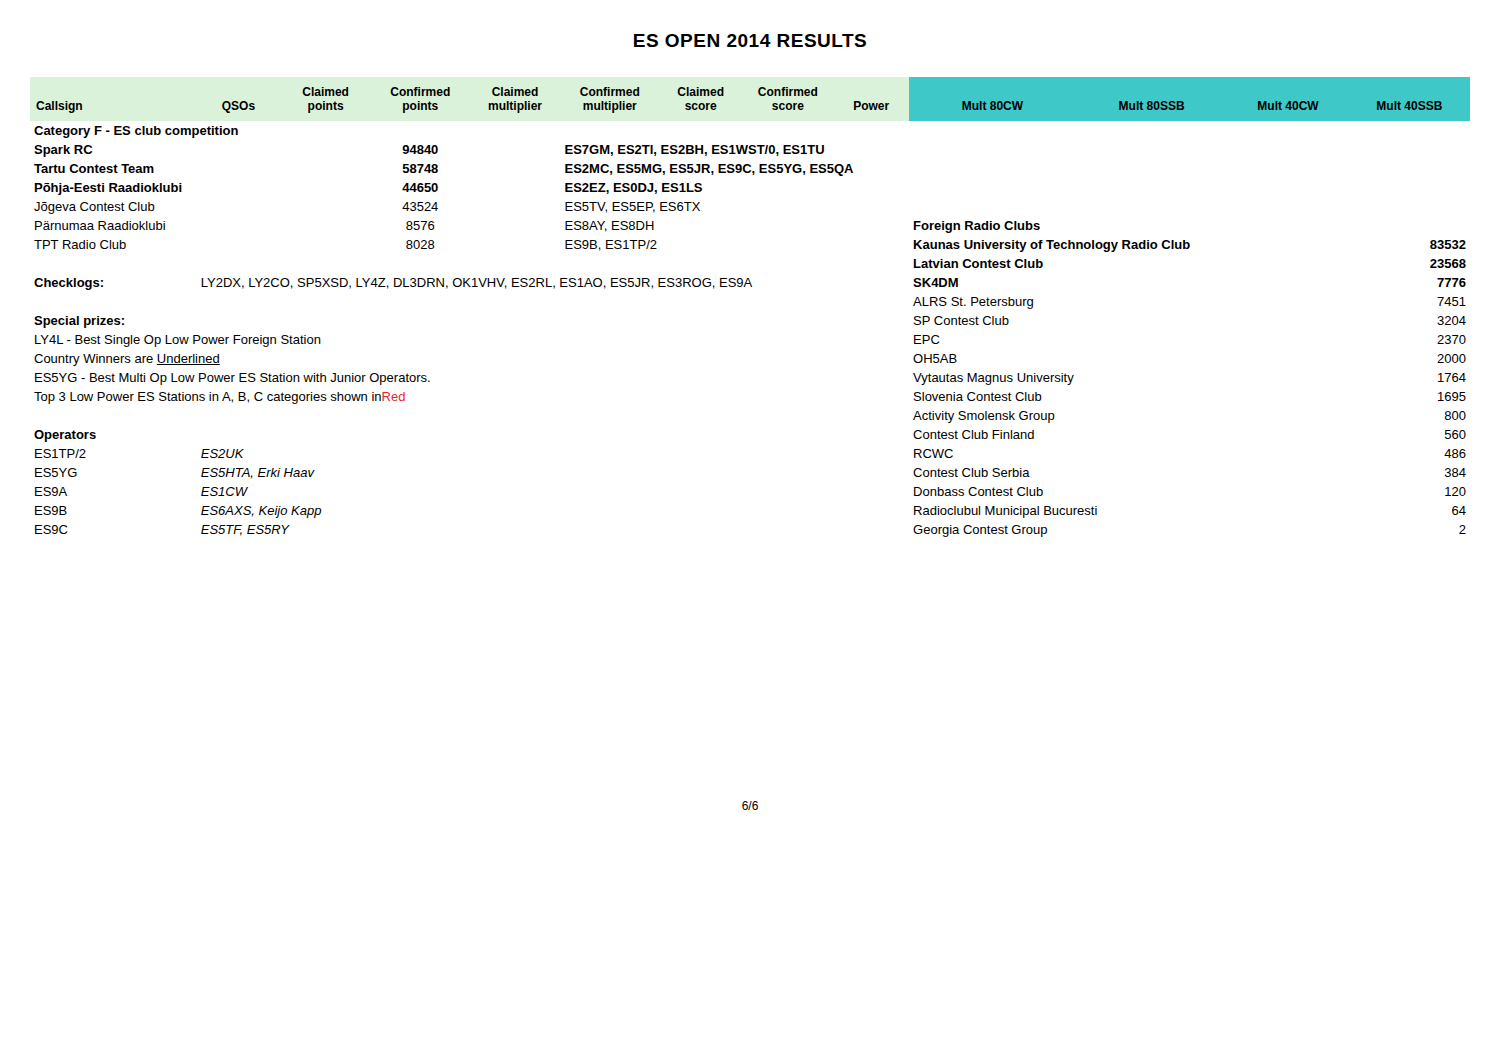ES OPEN 2014 RESULTS
| Callsign | QSOs | Claimed points | Confirmed points | Claimed multiplier | Confirmed multiplier | Claimed score | Confirmed score | Power | Mult 80CW | Mult 80SSB | Mult 40CW | Mult 40SSB |
| --- | --- | --- | --- | --- | --- | --- | --- | --- | --- | --- | --- | --- |
| Category F - ES club competition | |
| Spark RC | | | 94840 | | ES7GM, ES2TI, ES2BH, ES1WST/0, ES1TU | |
| Tartu Contest Team | | | 58748 | | ES2MC, ES5MG, ES5JR, ES9C, ES5YG, ES5QA | |
| Põhja-Eesti Raadioklubi | | | 44650 | | ES2EZ, ES0DJ, ES1LS | |
| Jõgeva Contest Club | | | 43524 | | ES5TV, ES5EP, ES6TX | |
| Pärnumaa Raadioklubi | | | 8576 | | ES8AY, ES8DH | | Foreign Radio Clubs | |
| TPT Radio Club | | | 8028 | | ES9B, ES1TP/2 | | Kaunas University of Technology Radio Club | 83532 |
| | Latvian Contest Club | 23568 |
| Checklogs: | LY2DX, LY2CO, SP5XSD, LY4Z, DL3DRN, OK1VHV, ES2RL, ES1AO, ES5JR, ES3ROG, ES9A | SK4DM | 7776 |
| | ALRS St. Petersburg | 7451 |
| Special prizes: | | SP Contest Club | 3204 |
| LY4L - Best Single Op Low Power Foreign Station | EPC | 2370 |
| Country Winners are Underlined | OH5AB | 2000 |
| ES5YG - Best Multi Op Low Power ES Station with Junior Operators. | Vytautas Magnus University | 1764 |
| Top 3 Low Power ES Stations in A, B, C categories shown in Red | Slovenia Contest Club | 1695 |
| | Activity Smolensk Group | 800 |
| Operators | | Contest Club Finland | 560 |
| ES1TP/2 | ES2UK | RCWC | 486 |
| ES5YG | ES5HTA, Erki Haav | Contest Club Serbia | 384 |
| ES9A | ES1CW | Donbass Contest Club | 120 |
| ES9B | ES6AXS, Keijo Kapp | Radioclubul Municipal Bucuresti | 64 |
| ES9C | ES5TF, ES5RY | Georgia Contest Group | 2 |
6/6